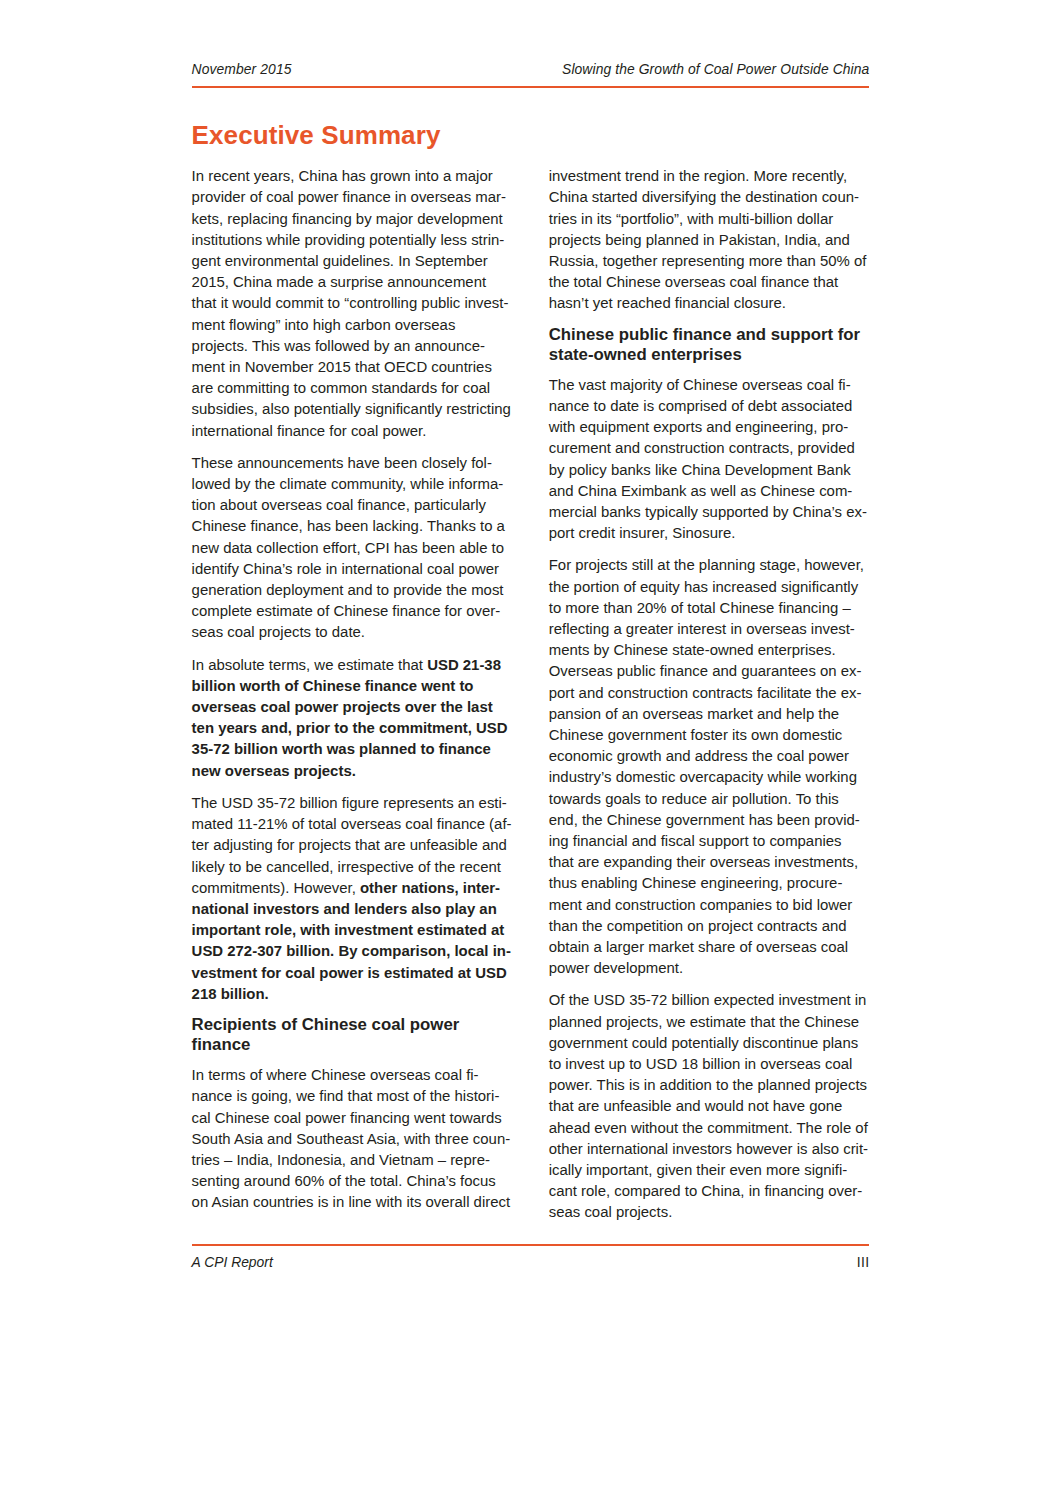November 2015 Slowing the Growth of Coal Power Outside China
Executive Summary
In recent years, China has grown into a major provider of coal power finance in overseas markets, replacing financing by major development institutions while providing potentially less stringent environmental guidelines. In September 2015, China made a surprise announcement that it would commit to “controlling public investment flowing” into high carbon overseas projects. This was followed by an announcement in November 2015 that OECD countries are committing to common standards for coal subsidies, also potentially significantly restricting international finance for coal power.
These announcements have been closely followed by the climate community, while information about overseas coal finance, particularly Chinese finance, has been lacking. Thanks to a new data collection effort, CPI has been able to identify China’s role in international coal power generation deployment and to provide the most complete estimate of Chinese finance for overseas coal projects to date.
In absolute terms, we estimate that USD 21-38 billion worth of Chinese finance went to overseas coal power projects over the last ten years and, prior to the commitment, USD 35-72 billion worth was planned to finance new overseas projects.
The USD 35-72 billion figure represents an estimated 11-21% of total overseas coal finance (after adjusting for projects that are unfeasible and likely to be cancelled, irrespective of the recent commitments). However, other nations, international investors and lenders also play an important role, with investment estimated at USD 272-307 billion. By comparison, local investment for coal power is estimated at USD 218 billion.
Recipients of Chinese coal power finance
In terms of where Chinese overseas coal finance is going, we find that most of the historical Chinese coal power financing went towards South Asia and Southeast Asia, with three countries – India, Indonesia, and Vietnam – representing around 60% of the total. China’s focus on Asian countries is in line with its overall direct investment trend in the region. More recently, China started diversifying the destination countries in its “portfolio”, with multi-billion dollar projects being planned in Pakistan, India, and Russia, together representing more than 50% of the total Chinese overseas coal finance that hasn’t yet reached financial closure.
Chinese public finance and support for state-owned enterprises
The vast majority of Chinese overseas coal finance to date is comprised of debt associated with equipment exports and engineering, procurement and construction contracts, provided by policy banks like China Development Bank and China Eximbank as well as Chinese commercial banks typically supported by China’s export credit insurer, Sinosure.
For projects still at the planning stage, however, the portion of equity has increased significantly to more than 20% of total Chinese financing – reflecting a greater interest in overseas investments by Chinese state-owned enterprises. Overseas public finance and guarantees on export and construction contracts facilitate the expansion of an overseas market and help the Chinese government foster its own domestic economic growth and address the coal power industry’s domestic overcapacity while working towards goals to reduce air pollution. To this end, the Chinese government has been providing financial and fiscal support to companies that are expanding their overseas investments, thus enabling Chinese engineering, procurement and construction companies to bid lower than the competition on project contracts and obtain a larger market share of overseas coal power development.
Of the USD 35-72 billion expected investment in planned projects, we estimate that the Chinese government could potentially discontinue plans to invest up to USD 18 billion in overseas coal power. This is in addition to the planned projects that are unfeasible and would not have gone ahead even without the commitment. The role of other international investors however is also critically important, given their even more significant role, compared to China, in financing overseas coal projects.
A CPI Report III